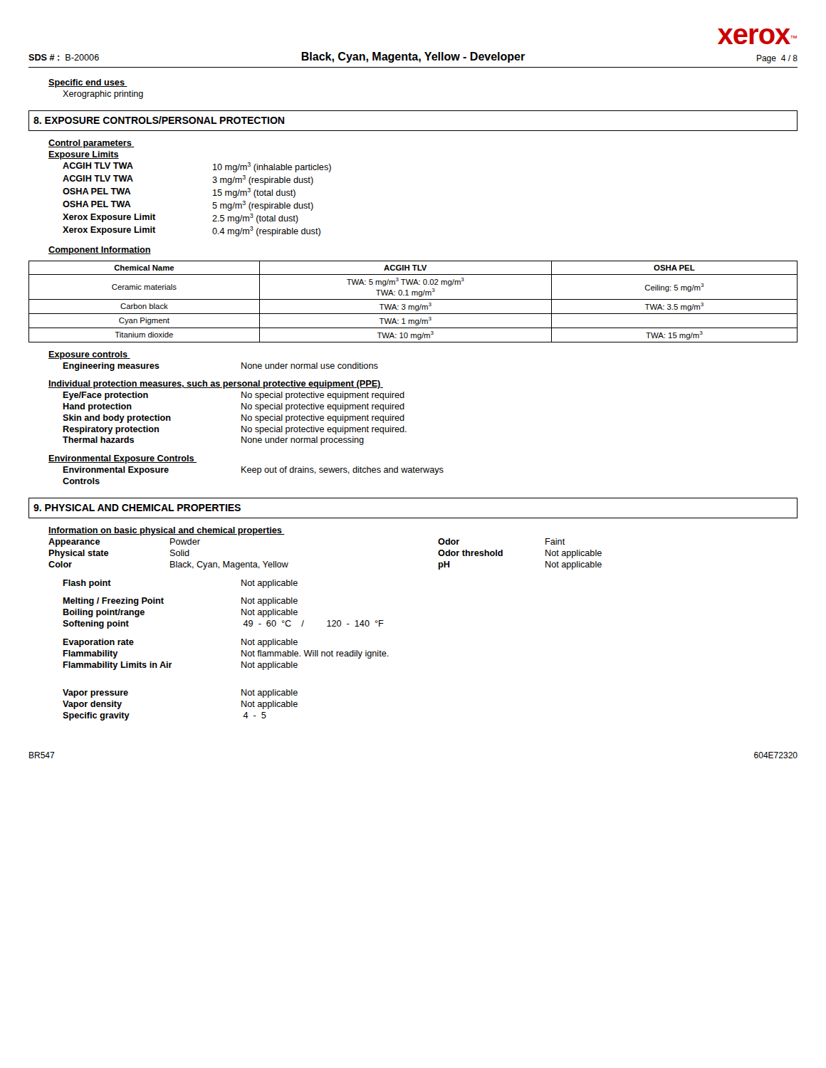xerox™
SDS # : B-20006
Black, Cyan, Magenta, Yellow - Developer
Page 4 / 8
Specific end uses
Xerographic printing
8. EXPOSURE CONTROLS/PERSONAL PROTECTION
Control parameters
Exposure Limits
ACGIH TLV TWA
10 mg/m3 (inhalable particles)
ACGIH TLV TWA
3 mg/m3 (respirable dust)
OSHA PEL TWA
15 mg/m3 (total dust)
OSHA PEL TWA
5 mg/m3 (respirable dust)
Xerox Exposure Limit
2.5 mg/m3 (total dust)
Xerox Exposure Limit
0.4 mg/m3 (respirable dust)
Component Information
| Chemical Name | ACGIH TLV | OSHA PEL |
| --- | --- | --- |
| Ceramic materials | TWA: 5 mg/m 3 TWA: 0.02 mg/m 3 TWA: 0.1 mg/m 3 | Ceiling: 5 mg/m 3 |
| Carbon black | TWA: 3 mg/m 3 | TWA: 3.5 mg/m 3 |
| Cyan Pigment | TWA: 1 mg/m 3 | |
| Titanium dioxide | TWA: 10 mg/m 3 | TWA: 15 mg/m 3 |
Exposure controls
Engineering measures
None under normal use conditions
Individual protection measures, such as personal protective equipment (PPE)
Eye/Face protection
No special protective equipment required
Hand protection
No special protective equipment required
Skin and body protection
No special protective equipment required
Respiratory protection
No special protective equipment required.
Thermal hazards
None under normal processing
Environmental Exposure Controls
Environmental Exposure
Controls
Keep out of drains, sewers, ditches and waterways
9. PHYSICAL AND CHEMICAL PROPERTIES
Information on basic physical and chemical properties
Appearance
Powder
Physical state
Solid
Color
Black, Cyan, Magenta, Yellow
Odor
Faint
Odor threshold
Not applicable
pH
Not applicable
Flash point
Not applicable
Melting / Freezing Point
Not applicable
Boiling point/range
Not applicable
Softening point
49 - 60 °C / 120 - 140 °F
Evaporation rate
Not applicable
Flammability
Not flammable. Will not readily ignite.
Flammability Limits in Air
Not applicable
Vapor pressure
Not applicable
Vapor density
Not applicable
Specific gravity
4 - 5
BR547
604E72320